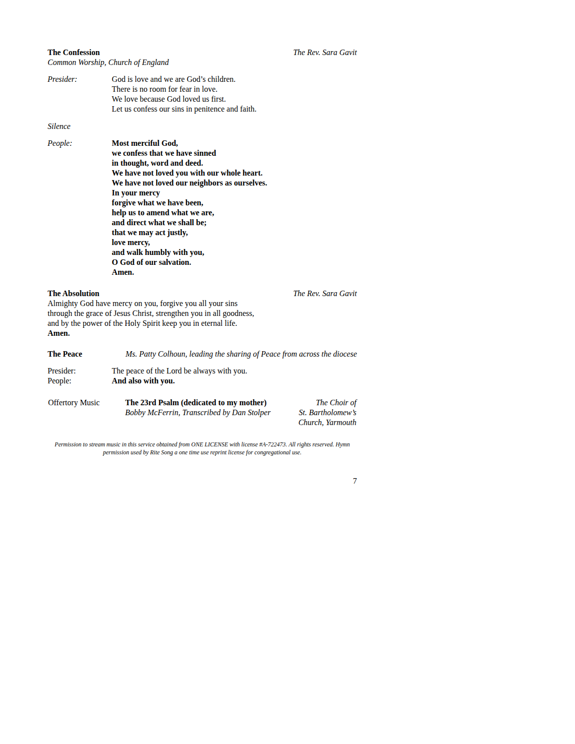The Confession The Rev. Sara Gavit
Common Worship, Church of England
| Presider: | God is love and we are God’s children. There is no room for fear in love. We love because God loved us first. Let us confess our sins in penitence and faith. |
Silence
| People: | Most merciful God, we confess that we have sinned in thought, word and deed. We have not loved you with our whole heart. We have not loved our neighbors as ourselves. In your mercy forgive what we have been, help us to amend what we are, and direct what we shall be; that we may act justly, love mercy, and walk humbly with you, O God of our salvation. Amen. |
The Absolution The Rev. Sara Gavit
Almighty God have mercy on you, forgive you all your sins
through the grace of Jesus Christ, strengthen you in all goodness,
and by the power of the Holy Spirit keep you in eternal life.
Amen.
The Peace Ms. Patty Colhoun, leading the sharing of Peace from across the diocese
| Presider: | The peace of the Lord be always with you. |
| People: | And also with you. |
| Offertory Music | The 23rd Psalm (dedicated to my mother) Bobby McFerrin, Transcribed by Dan Stolper | The Choir of St. Bartholomew’s Church, Yarmouth |
Permission to stream music in this service obtained from ONE LICENSE with license #A-722473. All rights reserved. Hymn permission used by Rite Song a one time use reprint license for congregational use.
7